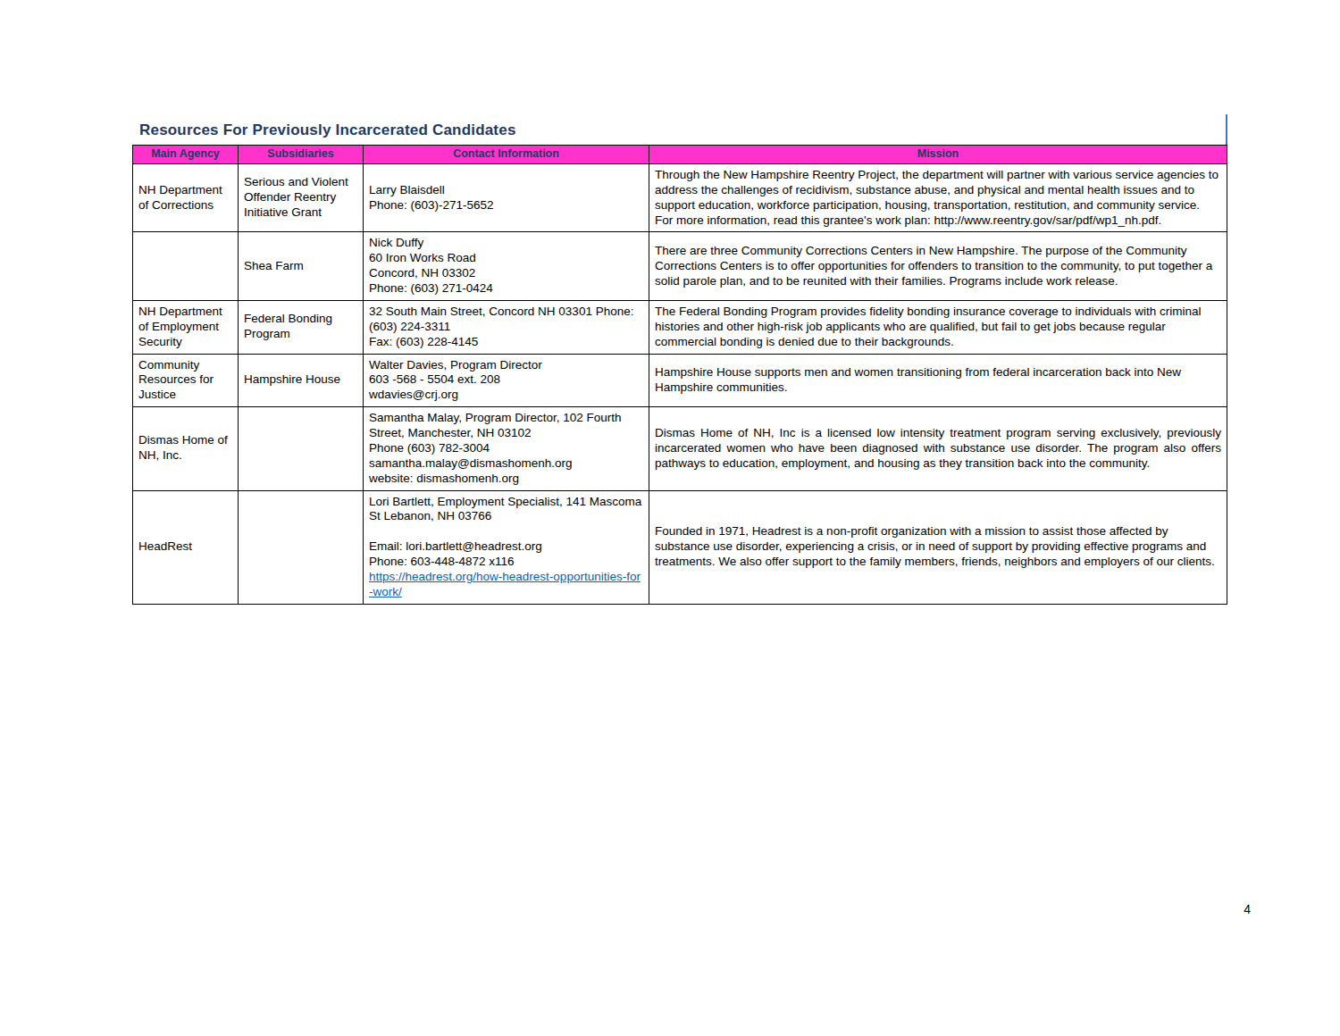Resources For Previously Incarcerated Candidates
| Main Agency | Subsidiaries | Contact Information | Mission |
| --- | --- | --- | --- |
| NH Department of Corrections | Serious and Violent Offender Reentry Initiative Grant | Larry Blaisdell Phone: (603)-271-5652 | Through the New Hampshire Reentry Project, the department will partner with various service agencies to address the challenges of recidivism, substance abuse, and physical and mental health issues and to support education, workforce participation, housing, transportation, restitution, and community service. For more information, read this grantee's work plan: http://www.reentry.gov/sar/pdf/wp1_nh.pdf. |
| | Shea Farm | Nick Duffy 60 Iron Works Road Concord, NH 03302 Phone: (603) 271-0424 | There are three Community Corrections Centers in New Hampshire. The purpose of the Community Corrections Centers is to offer opportunities for offenders to transition to the community, to put together a solid parole plan, and to be reunited with their families. Programs include work release. |
| NH Department of Employment Security | Federal Bonding Program | 32 South Main Street, Concord NH 03301 Phone: (603) 224-3311 Fax: (603) 228-4145 | The Federal Bonding Program provides fidelity bonding insurance coverage to individuals with criminal histories and other high-risk job applicants who are qualified, but fail to get jobs because regular commercial bonding is denied due to their backgrounds. |
| Community Resources for Justice | Hampshire House | Walter Davies, Program Director 603 -568 - 5504 ext. 208 wdavies@crj.org | Hampshire House supports men and women transitioning from federal incarceration back into New Hampshire communities. |
| Dismas Home of NH, Inc. | | Samantha Malay, Program Director, 102 Fourth Street, Manchester, NH 03102 Phone (603) 782-3004 samantha.malay@dismashomenh.org website: dismashomenh.org | Dismas Home of NH, Inc is a licensed low intensity treatment program serving exclusively, previously incarcerated women who have been diagnosed with substance use disorder. The program also offers pathways to education, employment, and housing as they transition back into the community. |
| HeadRest | | Lori Bartlett, Employment Specialist, 141 Mascoma St Lebanon, NH 03766 Email: lori.bartlett@headrest.org Phone: 603-448-4872 x116 https://headrest.org/how-headrest-opportunities-for-work/ | Founded in 1971, Headrest is a non-profit organization with a mission to assist those affected by substance use disorder, experiencing a crisis, or in need of support by providing effective programs and treatments. We also offer support to the family members, friends, neighbors and employers of our clients. |
4